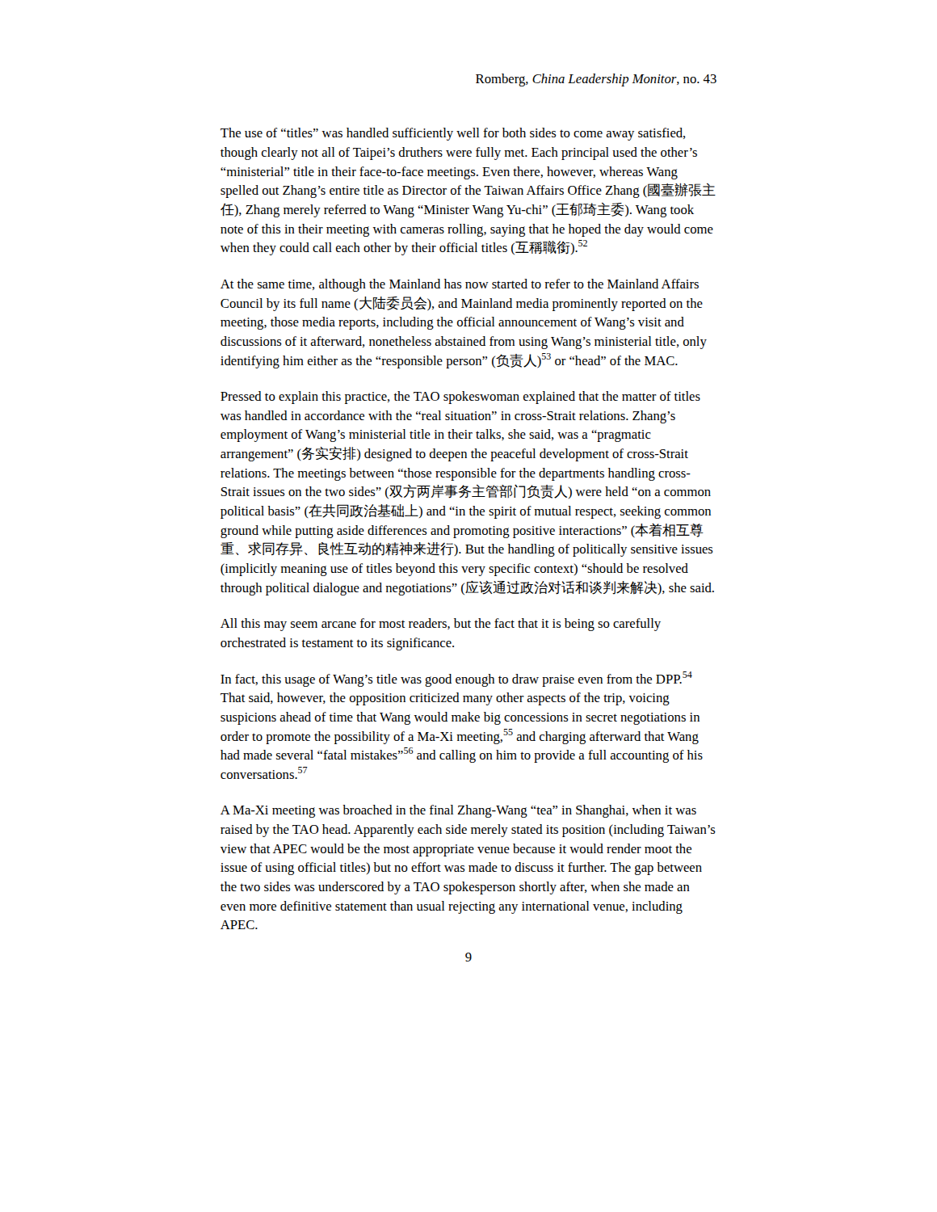Romberg, China Leadership Monitor, no. 43
The use of “titles” was handled sufficiently well for both sides to come away satisfied, though clearly not all of Taipei’s druthers were fully met. Each principal used the other’s “ministerial” title in their face-to-face meetings. Even there, however, whereas Wang spelled out Zhang’s entire title as Director of the Taiwan Affairs Office Zhang (國臺辦張主任), Zhang merely referred to Wang “Minister Wang Yu-chi” (王郁琦主委). Wang took note of this in their meeting with cameras rolling, saying that he hoped the day would come when they could call each other by their official titles (互稱職銜).52
At the same time, although the Mainland has now started to refer to the Mainland Affairs Council by its full name (大陆委员会), and Mainland media prominently reported on the meeting, those media reports, including the official announcement of Wang’s visit and discussions of it afterward, nonetheless abstained from using Wang’s ministerial title, only identifying him either as the “responsible person” (负责人)53 or “head” of the MAC.
Pressed to explain this practice, the TAO spokeswoman explained that the matter of titles was handled in accordance with the “real situation” in cross-Strait relations. Zhang’s employment of Wang’s ministerial title in their talks, she said, was a “pragmatic arrangement” (务实安排) designed to deepen the peaceful development of cross-Strait relations. The meetings between “those responsible for the departments handling cross-Strait issues on the two sides” (双方两岸事务主管部门负责人) were held “on a common political basis” (在共同政治基础上) and “in the spirit of mutual respect, seeking common ground while putting aside differences and promoting positive interactions” (本着相互尊重、求同存异、良性互动的精神来进行). But the handling of politically sensitive issues (implicitly meaning use of titles beyond this very specific context) “should be resolved through political dialogue and negotiations” (应该通过政治对话和谈判来解决), she said.
All this may seem arcane for most readers, but the fact that it is being so carefully orchestrated is testament to its significance.
In fact, this usage of Wang’s title was good enough to draw praise even from the DPP.54 That said, however, the opposition criticized many other aspects of the trip, voicing suspicions ahead of time that Wang would make big concessions in secret negotiations in order to promote the possibility of a Ma-Xi meeting,55 and charging afterward that Wang had made several “fatal mistakes”56 and calling on him to provide a full accounting of his conversations.57
A Ma-Xi meeting was broached in the final Zhang-Wang “tea” in Shanghai, when it was raised by the TAO head. Apparently each side merely stated its position (including Taiwan’s view that APEC would be the most appropriate venue because it would render moot the issue of using official titles) but no effort was made to discuss it further. The gap between the two sides was underscored by a TAO spokesperson shortly after, when she made an even more definitive statement than usual rejecting any international venue, including APEC.
9